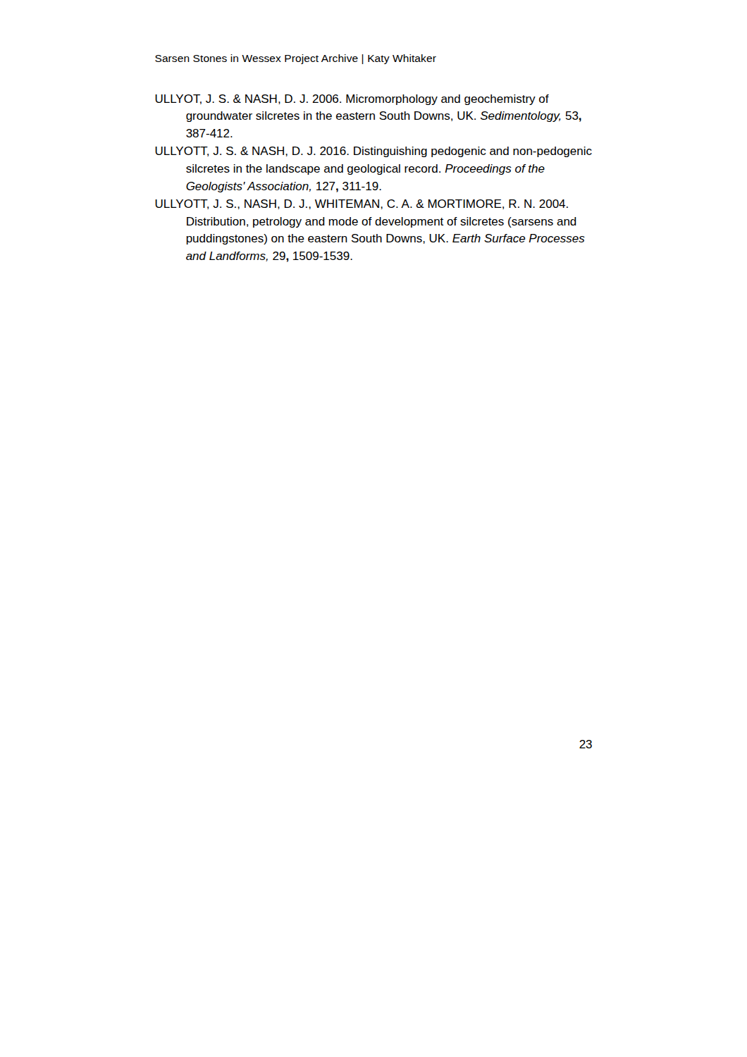Sarsen Stones in Wessex Project Archive | Katy Whitaker
ULLYOT, J. S. & NASH, D. J. 2006. Micromorphology and geochemistry of groundwater silcretes in the eastern South Downs, UK. Sedimentology, 53, 387-412.
ULLYOTT, J. S. & NASH, D. J. 2016. Distinguishing pedogenic and non-pedogenic silcretes in the landscape and geological record. Proceedings of the Geologists' Association, 127, 311-19.
ULLYOTT, J. S., NASH, D. J., WHITEMAN, C. A. & MORTIMORE, R. N. 2004. Distribution, petrology and mode of development of silcretes (sarsens and puddingstones) on the eastern South Downs, UK. Earth Surface Processes and Landforms, 29, 1509-1539.
23